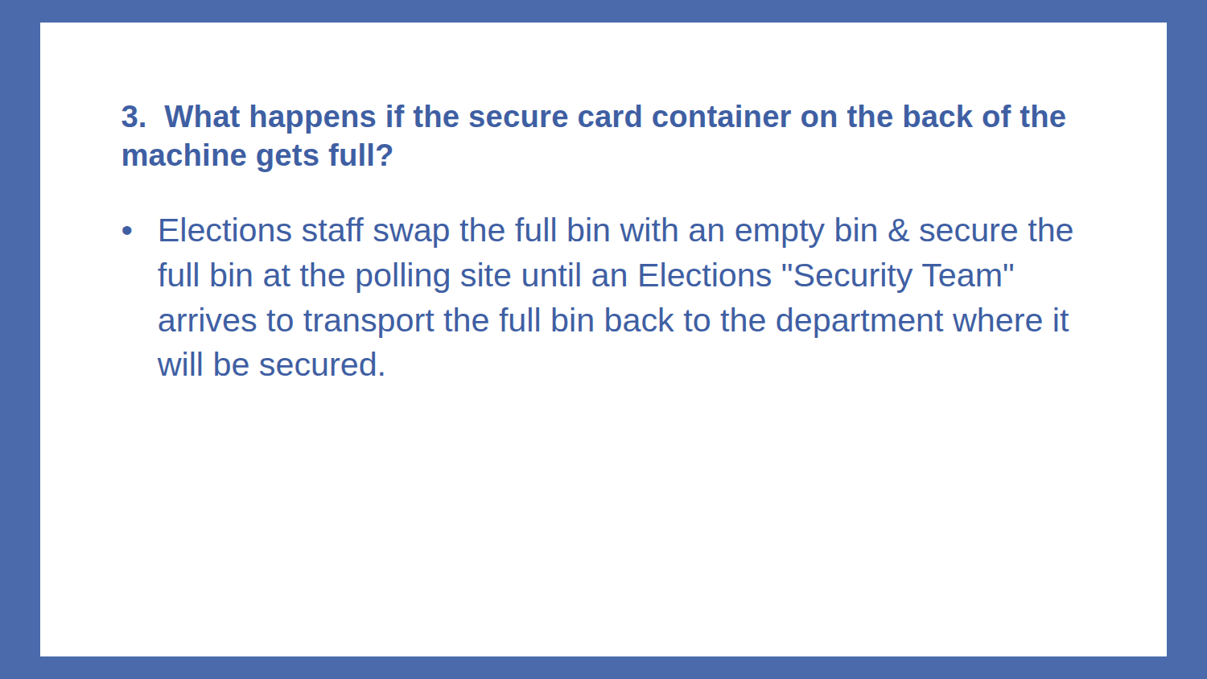3. What happens if the secure card container on the back of the machine gets full?
Elections staff swap the full bin with an empty bin & secure the full bin at the polling site until an Elections "Security Team" arrives to transport the full bin back to the department where it will be secured.